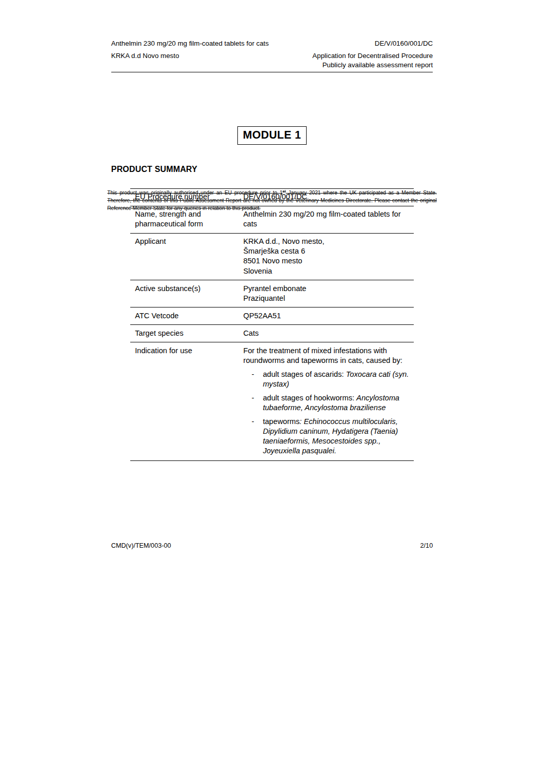Anthelmin 230 mg/20 mg film-coated tablets for cats DE/V/0160/001/DC
KRKA d.d Novo mesto Application for Decentralised Procedure Publicly available assessment report
MODULE 1
PRODUCT SUMMARY
This product was originally authorised under an EU procedure prior to 1st January 2021 where the UK participated as a Member State. Therefore, the contents of this Public Assessment Report are not owned by the Veterinary Medicines Directorate. Please contact the original Reference Member State for any queries in relation to this product.
| EU Procedure number | DE/V/0160/001/DC |
| Name, strength and pharmaceutical form | Anthelmin 230 mg/20 mg film-coated tablets for cats |
| Applicant | KRKA d.d., Novo mesto, Šmarješka cesta 6 8501 Novo mesto Slovenia |
| Active substance(s) | Pyrantel embonate Praziquantel |
| ATC Vetcode | QP52AA51 |
| Target species | Cats |
| Indication for use | For the treatment of mixed infestations with roundworms and tapeworms in cats, caused by: adult stages of ascarids: Toxocara cati (syn. mystax) adult stages of hookworms: Ancylostoma tubaeforme, Ancylostoma braziliense tapeworms : Echinococcus multilocularis, Dipylidium caninum, Hydatigera (Taenia) taeniaeformis, Mesocestoides spp., Joyeuxiella pasqualei. |
CMD(v)/TEM/003-00 2/10